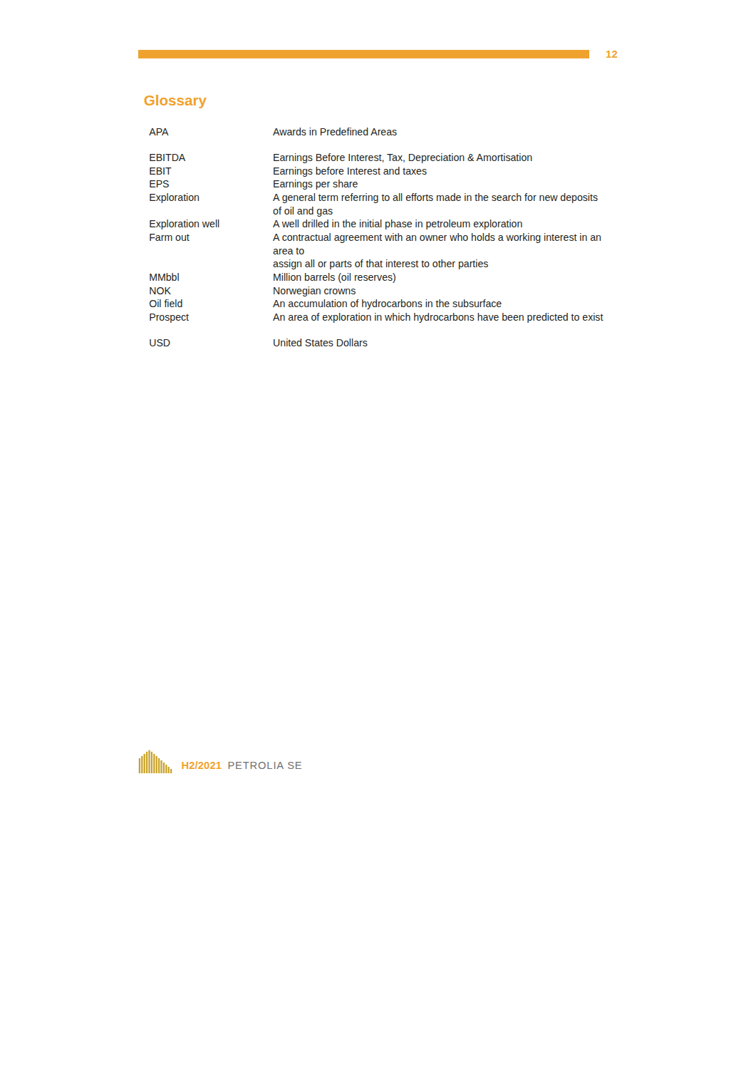12
Glossary
| APA | Awards in Predefined Areas |
| EBITDA | Earnings Before Interest, Tax, Depreciation & Amortisation |
| EBIT | Earnings before Interest and taxes |
| EPS | Earnings per share |
| Exploration | A general term referring to all efforts made in the search for new deposits of oil and gas |
| Exploration well | A well drilled in the initial phase in petroleum exploration |
| Farm out | A contractual agreement with an owner who holds a working interest in an area to assign all or parts of that interest to other parties |
| MMbbl | Million barrels (oil reserves) |
| NOK | Norwegian crowns |
| Oil field | An accumulation of hydrocarbons in the subsurface |
| Prospect | An area of exploration in which hydrocarbons have been predicted to exist |
| USD | United States Dollars |
H2/2021 PETROLIA SE